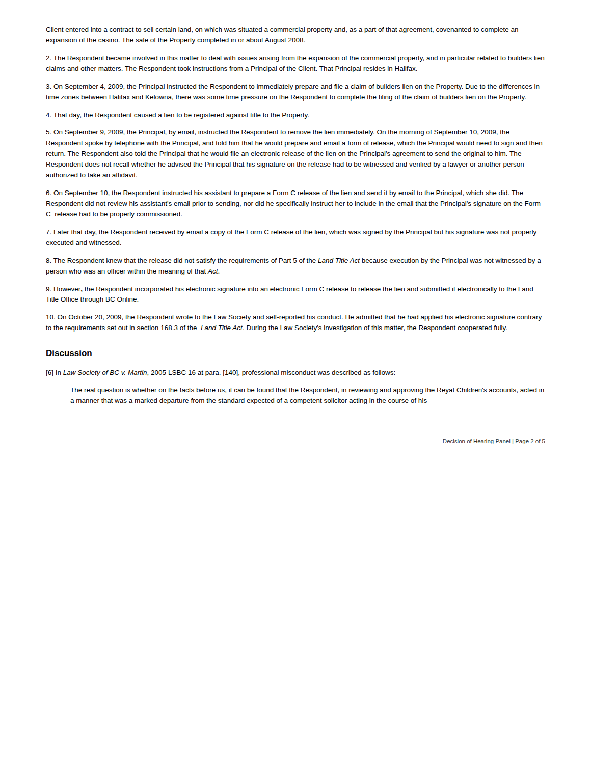Client entered into a contract to sell certain land, on which was situated a commercial property and, as a part of that agreement, covenanted to complete an expansion of the casino. The sale of the Property completed in or about August 2008.
2. The Respondent became involved in this matter to deal with issues arising from the expansion of the commercial property, and in particular related to builders lien claims and other matters. The Respondent took instructions from a Principal of the Client. That Principal resides in Halifax.
3. On September 4, 2009, the Principal instructed the Respondent to immediately prepare and file a claim of builders lien on the Property. Due to the differences in time zones between Halifax and Kelowna, there was some time pressure on the Respondent to complete the filing of the claim of builders lien on the Property.
4. That day, the Respondent caused a lien to be registered against title to the Property.
5. On September 9, 2009, the Principal, by email, instructed the Respondent to remove the lien immediately. On the morning of September 10, 2009, the Respondent spoke by telephone with the Principal, and told him that he would prepare and email a form of release, which the Principal would need to sign and then return. The Respondent also told the Principal that he would file an electronic release of the lien on the Principal's agreement to send the original to him. The Respondent does not recall whether he advised the Principal that his signature on the release had to be witnessed and verified by a lawyer or another person authorized to take an affidavit.
6. On September 10, the Respondent instructed his assistant to prepare a Form C release of the lien and send it by email to the Principal, which she did. The Respondent did not review his assistant's email prior to sending, nor did he specifically instruct her to include in the email that the Principal's signature on the Form C release had to be properly commissioned.
7. Later that day, the Respondent received by email a copy of the Form C release of the lien, which was signed by the Principal but his signature was not properly executed and witnessed.
8. The Respondent knew that the release did not satisfy the requirements of Part 5 of the Land Title Act because execution by the Principal was not witnessed by a person who was an officer within the meaning of that Act.
9. However, the Respondent incorporated his electronic signature into an electronic Form C release to release the lien and submitted it electronically to the Land Title Office through BC Online.
10. On October 20, 2009, the Respondent wrote to the Law Society and self-reported his conduct. He admitted that he had applied his electronic signature contrary to the requirements set out in section 168.3 of the Land Title Act. During the Law Society's investigation of this matter, the Respondent cooperated fully.
Discussion
[6] In Law Society of BC v. Martin, 2005 LSBC 16 at para. [140], professional misconduct was described as follows:
The real question is whether on the facts before us, it can be found that the Respondent, in reviewing and approving the Reyat Children's accounts, acted in a manner that was a marked departure from the standard expected of a competent solicitor acting in the course of his
Decision of Hearing Panel | Page 2 of 5